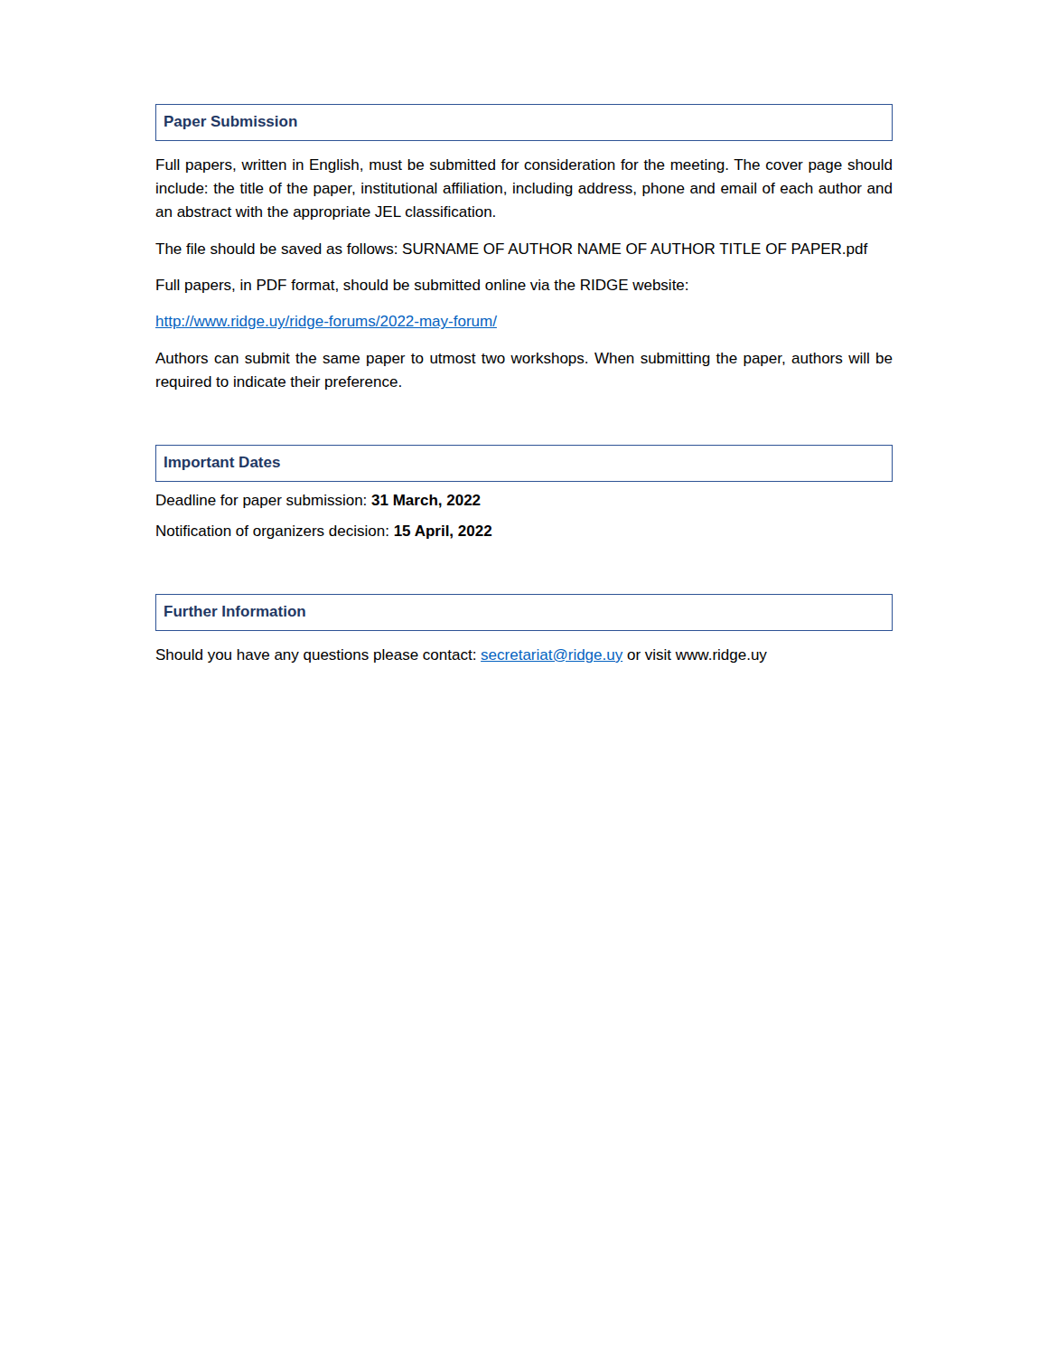Paper Submission
Full papers, written in English, must be submitted for consideration for the meeting. The cover page should include: the title of the paper, institutional affiliation, including address, phone and email of each author and an abstract with the appropriate JEL classification.
The file should be saved as follows: SURNAME OF AUTHOR NAME OF AUTHOR TITLE OF PAPER.pdf
Full papers, in PDF format, should be submitted online via the RIDGE website:
http://www.ridge.uy/ridge-forums/2022-may-forum/
Authors can submit the same paper to utmost two workshops. When submitting the paper, authors will be required to indicate their preference.
Important Dates
Deadline for paper submission: 31 March, 2022
Notification of organizers decision: 15 April, 2022
Further Information
Should you have any questions please contact: secretariat@ridge.uy or visit www.ridge.uy